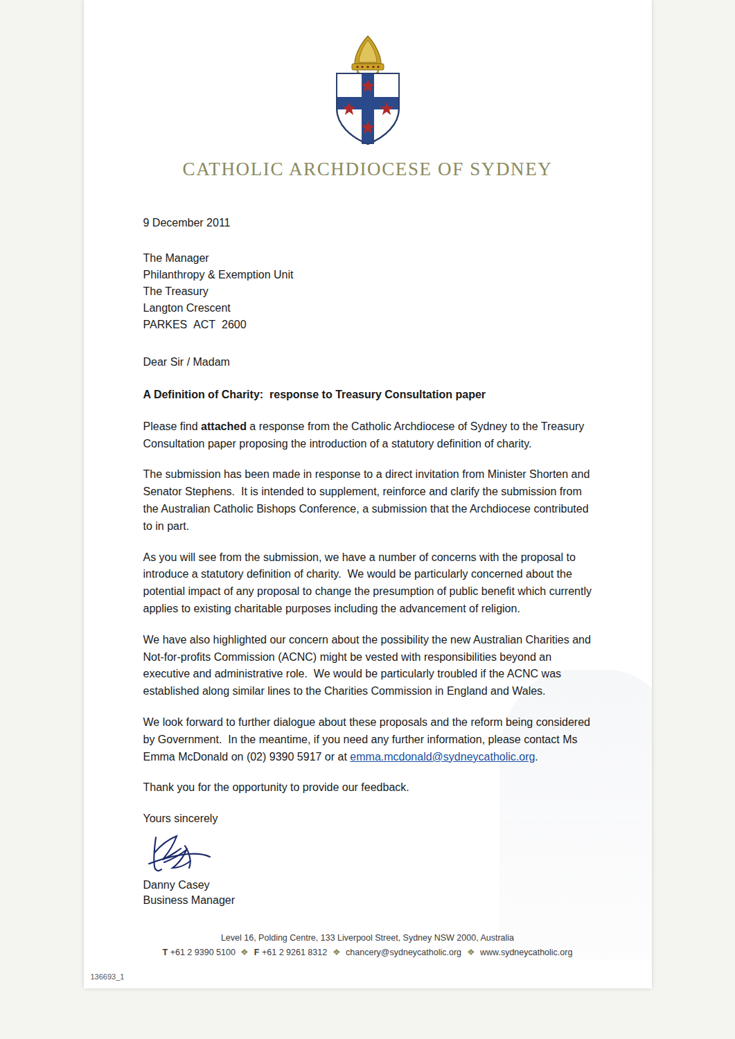CATHOLIC ARCHDIOCESE OF SYDNEY
9 December 2011
The Manager
Philanthropy & Exemption Unit
The Treasury
Langton Crescent
PARKES ACT 2600
Dear Sir / Madam
A Definition of Charity: response to Treasury Consultation paper
Please find attached a response from the Catholic Archdiocese of Sydney to the Treasury Consultation paper proposing the introduction of a statutory definition of charity.
The submission has been made in response to a direct invitation from Minister Shorten and Senator Stephens. It is intended to supplement, reinforce and clarify the submission from the Australian Catholic Bishops Conference, a submission that the Archdiocese contributed to in part.
As you will see from the submission, we have a number of concerns with the proposal to introduce a statutory definition of charity. We would be particularly concerned about the potential impact of any proposal to change the presumption of public benefit which currently applies to existing charitable purposes including the advancement of religion.
We have also highlighted our concern about the possibility the new Australian Charities and Not-for-profits Commission (ACNC) might be vested with responsibilities beyond an executive and administrative role. We would be particularly troubled if the ACNC was established along similar lines to the Charities Commission in England and Wales.
We look forward to further dialogue about these proposals and the reform being considered by Government. In the meantime, if you need any further information, please contact Ms Emma McDonald on (02) 9390 5917 or at emma.mcdonald@sydneycatholic.org.
Thank you for the opportunity to provide our feedback.
Yours sincerely
Danny Casey Business Manager
Level 16, Polding Centre, 133 Liverpool Street, Sydney NSW 2000, Australia
T +61 2 9390 5100 ❖ F +61 2 9261 8312 ❖ chancery@sydneycatholic.org ❖ www.sydneycatholic.org
136693_1